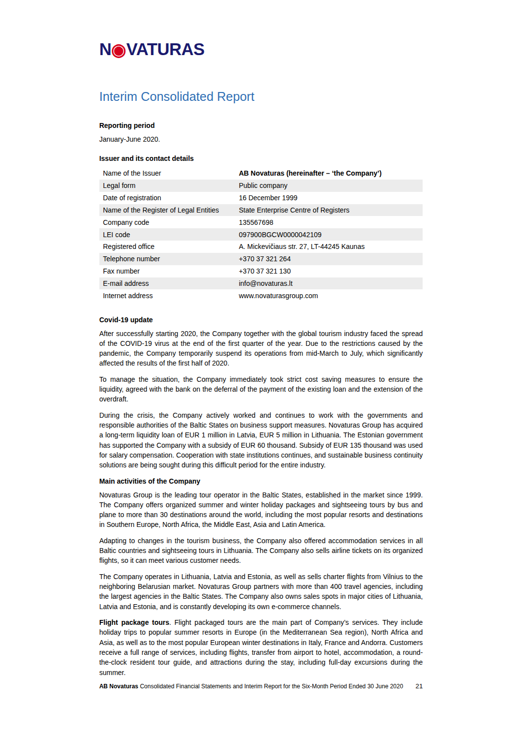N◉VATURAS
Interim Consolidated Report
Reporting period
January-June 2020.
Issuer and its contact details
| Name of the Issuer | AB Novaturas (hereinafter – ‘the Company’) |
| Legal form | Public company |
| Date of registration | 16 December 1999 |
| Name of the Register of Legal Entities | State Enterprise Centre of Registers |
| Company code | 135567698 |
| LEI code | 097900BGCW0000042109 |
| Registered office | A. Mickevičiaus str. 27, LT-44245 Kaunas |
| Telephone number | +370 37 321 264 |
| Fax number | +370 37 321 130 |
| E-mail address | info@novaturas.lt |
| Internet address | www.novaturasgroup.com |
Covid-19 update
After successfully starting 2020, the Company together with the global tourism industry faced the spread of the COVID-19 virus at the end of the first quarter of the year. Due to the restrictions caused by the pandemic, the Company temporarily suspend its operations from mid-March to July, which significantly affected the results of the first half of 2020.
To manage the situation, the Company immediately took strict cost saving measures to ensure the liquidity, agreed with the bank on the deferral of the payment of the existing loan and the extension of the overdraft.
During the crisis, the Company actively worked and continues to work with the governments and responsible authorities of the Baltic States on business support measures. Novaturas Group has acquired a long-term liquidity loan of EUR 1 million in Latvia, EUR 5 million in Lithuania. The Estonian government has supported the Company with a subsidy of EUR 60 thousand. Subsidy of EUR 135 thousand was used for salary compensation. Cooperation with state institutions continues, and sustainable business continuity solutions are being sought during this difficult period for the entire industry.
Main activities of the Company
Novaturas Group is the leading tour operator in the Baltic States, established in the market since 1999. The Company offers organized summer and winter holiday packages and sightseeing tours by bus and plane to more than 30 destinations around the world, including the most popular resorts and destinations in Southern Europe, North Africa, the Middle East, Asia and Latin America.
Adapting to changes in the tourism business, the Company also offered accommodation services in all Baltic countries and sightseeing tours in Lithuania. The Company also sells airline tickets on its organized flights, so it can meet various customer needs.
The Company operates in Lithuania, Latvia and Estonia, as well as sells charter flights from Vilnius to the neighboring Belarusian market. Novaturas Group partners with more than 400 travel agencies, including the largest agencies in the Baltic States. The Company also owns sales spots in major cities of Lithuania, Latvia and Estonia, and is constantly developing its own e-commerce channels.
Flight package tours. Flight packaged tours are the main part of Company’s services. They include holiday trips to popular summer resorts in Europe (in the Mediterranean Sea region), North Africa and Asia, as well as to the most popular European winter destinations in Italy, France and Andorra. Customers receive a full range of services, including flights, transfer from airport to hotel, accommodation, a round-the-clock resident tour guide, and attractions during the stay, including full-day excursions during the summer.
AB Novaturas Consolidated Financial Statements and Interim Report for the Six-Month Period Ended 30 June 2020
21